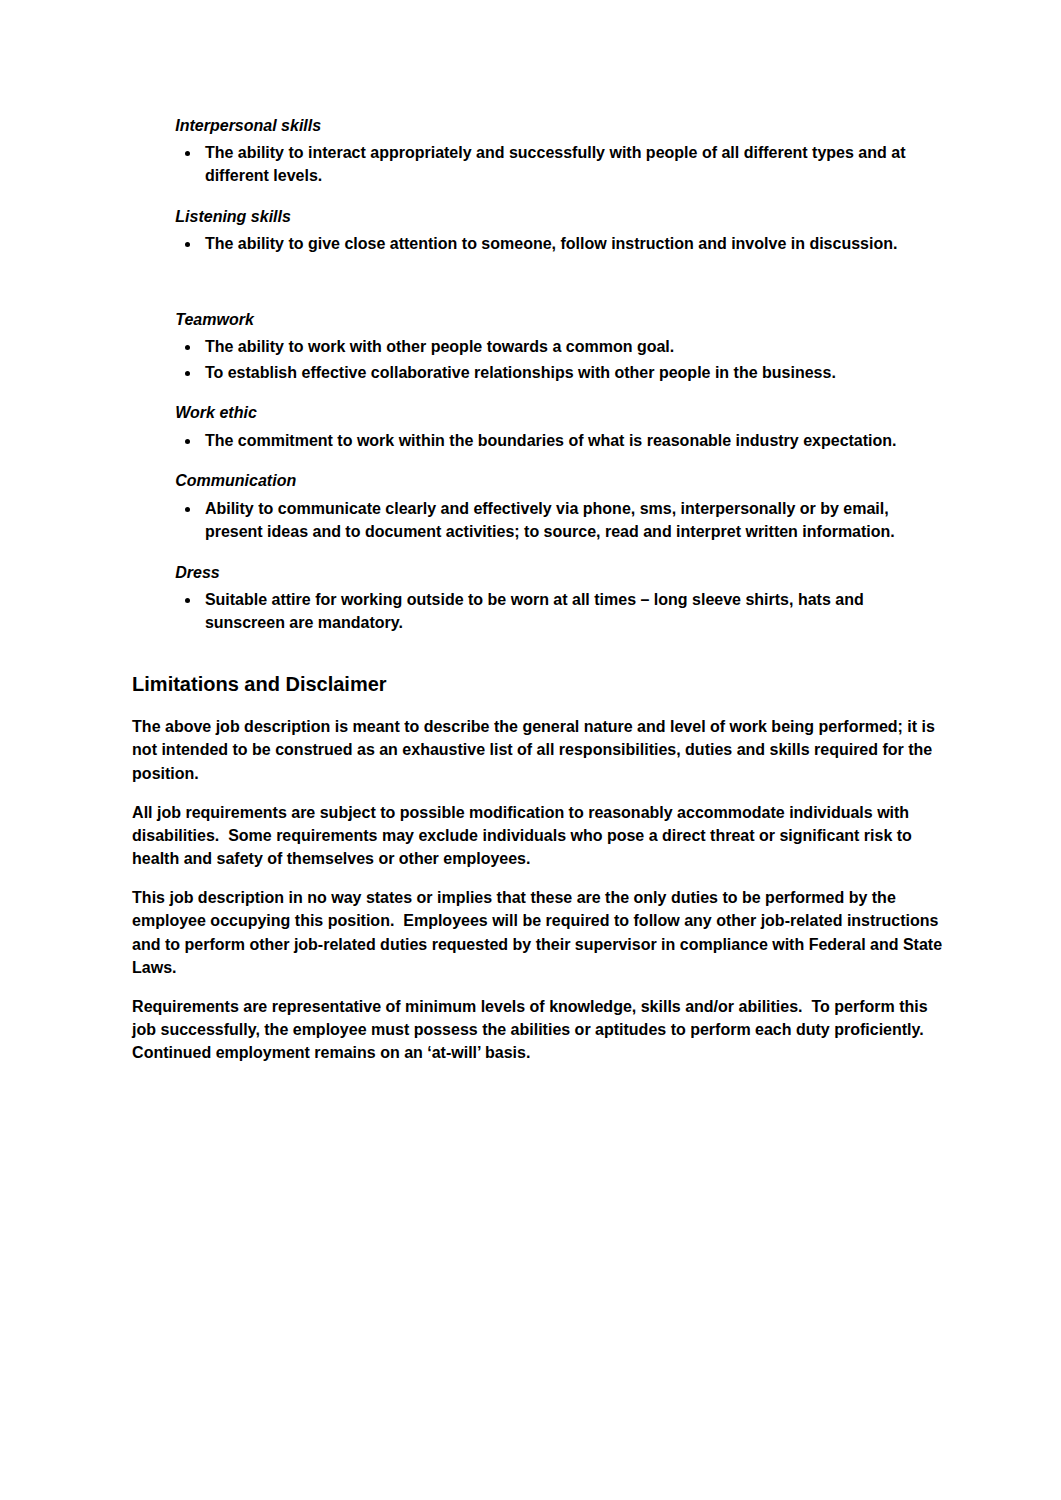Interpersonal skills
The ability to interact appropriately and successfully with people of all different types and at different levels.
Listening skills
The ability to give close attention to someone, follow instruction and involve in discussion.
Teamwork
The ability to work with other people towards a common goal.
To establish effective collaborative relationships with other people in the business.
Work ethic
The commitment to work within the boundaries of what is reasonable industry expectation.
Communication
Ability to communicate clearly and effectively via phone, sms, interpersonally or by email, present ideas and to document activities; to source, read and interpret written information.
Dress
Suitable attire for working outside to be worn at all times – long sleeve shirts, hats and sunscreen are mandatory.
Limitations and Disclaimer
The above job description is meant to describe the general nature and level of work being performed; it is not intended to be construed as an exhaustive list of all responsibilities, duties and skills required for the position.
All job requirements are subject to possible modification to reasonably accommodate individuals with disabilities. Some requirements may exclude individuals who pose a direct threat or significant risk to health and safety of themselves or other employees.
This job description in no way states or implies that these are the only duties to be performed by the employee occupying this position. Employees will be required to follow any other job-related instructions and to perform other job-related duties requested by their supervisor in compliance with Federal and State Laws.
Requirements are representative of minimum levels of knowledge, skills and/or abilities. To perform this job successfully, the employee must possess the abilities or aptitudes to perform each duty proficiently. Continued employment remains on an ‘at-will’ basis.